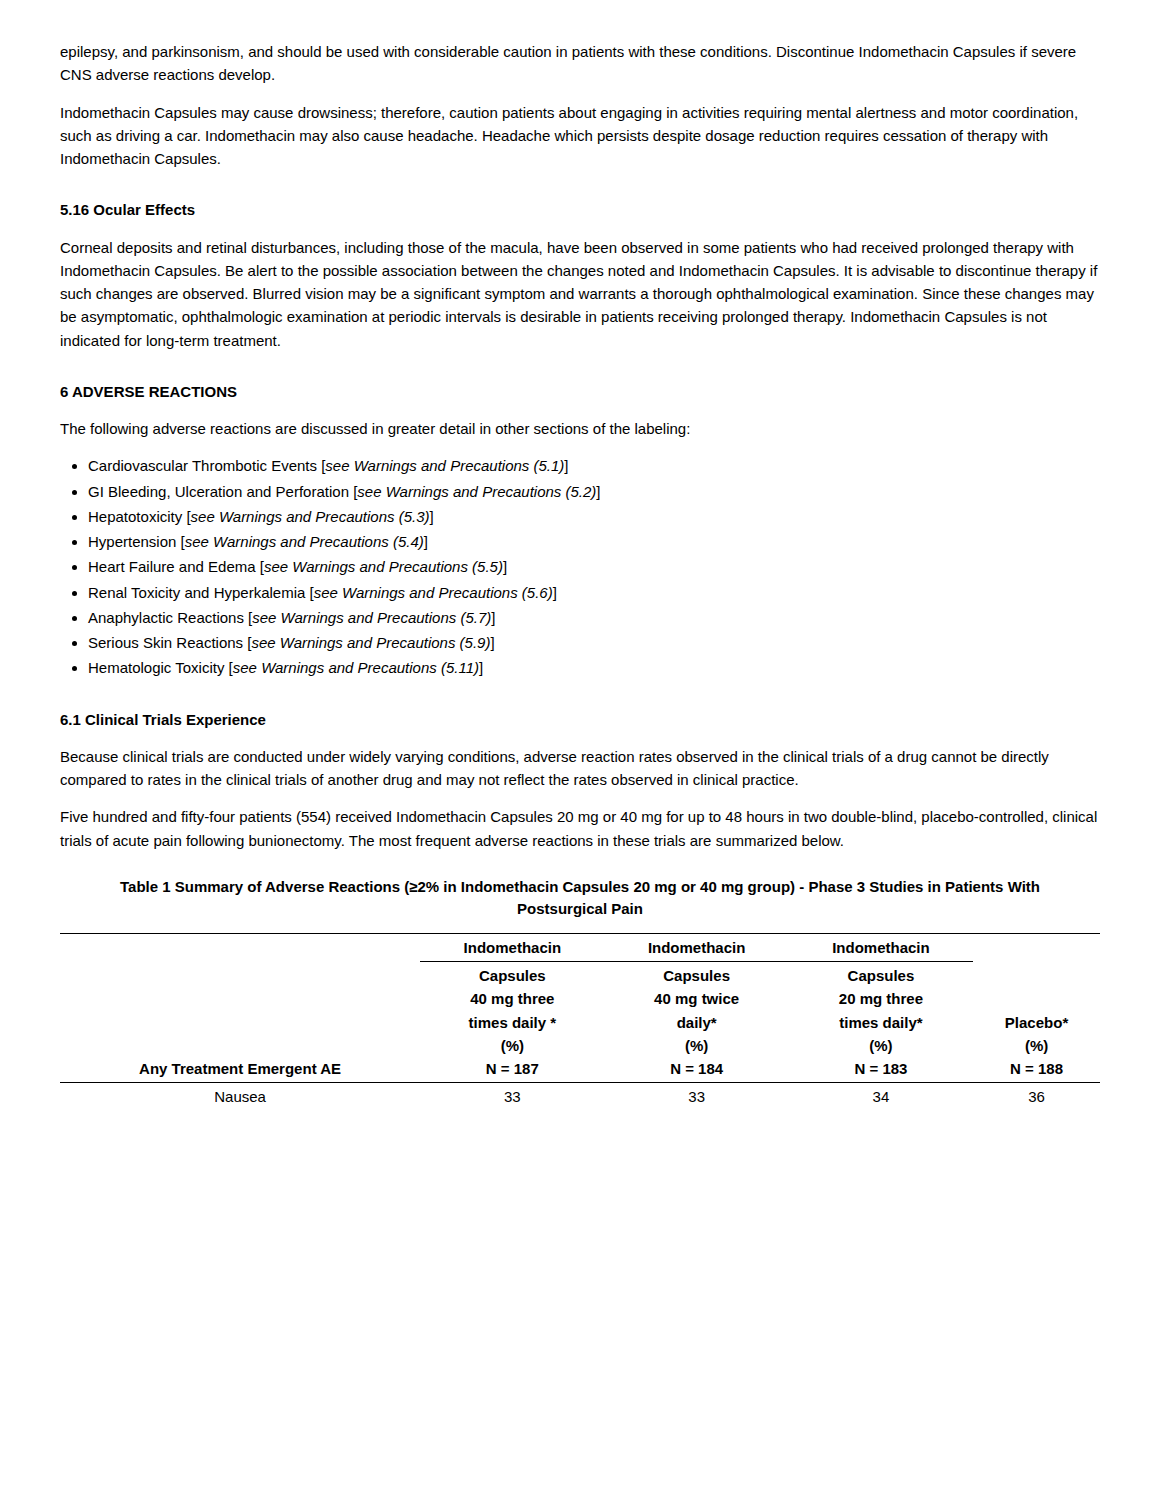epilepsy, and parkinsonism, and should be used with considerable caution in patients with these conditions. Discontinue Indomethacin Capsules if severe CNS adverse reactions develop.
Indomethacin Capsules may cause drowsiness; therefore, caution patients about engaging in activities requiring mental alertness and motor coordination, such as driving a car. Indomethacin may also cause headache. Headache which persists despite dosage reduction requires cessation of therapy with Indomethacin Capsules.
5.16 Ocular Effects
Corneal deposits and retinal disturbances, including those of the macula, have been observed in some patients who had received prolonged therapy with Indomethacin Capsules. Be alert to the possible association between the changes noted and Indomethacin Capsules. It is advisable to discontinue therapy if such changes are observed. Blurred vision may be a significant symptom and warrants a thorough ophthalmological examination. Since these changes may be asymptomatic, ophthalmologic examination at periodic intervals is desirable in patients receiving prolonged therapy. Indomethacin Capsules is not indicated for long-term treatment.
6 ADVERSE REACTIONS
The following adverse reactions are discussed in greater detail in other sections of the labeling:
Cardiovascular Thrombotic Events [see Warnings and Precautions (5.1)]
GI Bleeding, Ulceration and Perforation [see Warnings and Precautions (5.2)]
Hepatotoxicity [see Warnings and Precautions (5.3)]
Hypertension [see Warnings and Precautions (5.4)]
Heart Failure and Edema [see Warnings and Precautions (5.5)]
Renal Toxicity and Hyperkalemia [see Warnings and Precautions (5.6)]
Anaphylactic Reactions [see Warnings and Precautions (5.7)]
Serious Skin Reactions [see Warnings and Precautions (5.9)]
Hematologic Toxicity [see Warnings and Precautions (5.11)]
6.1 Clinical Trials Experience
Because clinical trials are conducted under widely varying conditions, adverse reaction rates observed in the clinical trials of a drug cannot be directly compared to rates in the clinical trials of another drug and may not reflect the rates observed in clinical practice.
Five hundred and fifty-four patients (554) received Indomethacin Capsules 20 mg or 40 mg for up to 48 hours in two double-blind, placebo-controlled, clinical trials of acute pain following bunionectomy. The most frequent adverse reactions in these trials are summarized below.
Table 1 Summary of Adverse Reactions (≥2% in Indomethacin Capsules 20 mg or 40 mg group) - Phase 3 Studies in Patients With Postsurgical Pain
| Any Treatment Emergent AE | Indomethacin | Indomethacin | Indomethacin | Placebo* (%) N = 188 |
| --- | --- | --- | --- | --- |
| Capsules 40 mg three times daily * (%) N = 187 | Capsules 40 mg twice daily* (%) N = 184 | Capsules 20 mg three times daily* (%) N = 183 |
| Nausea | 33 | 33 | 34 | 36 |